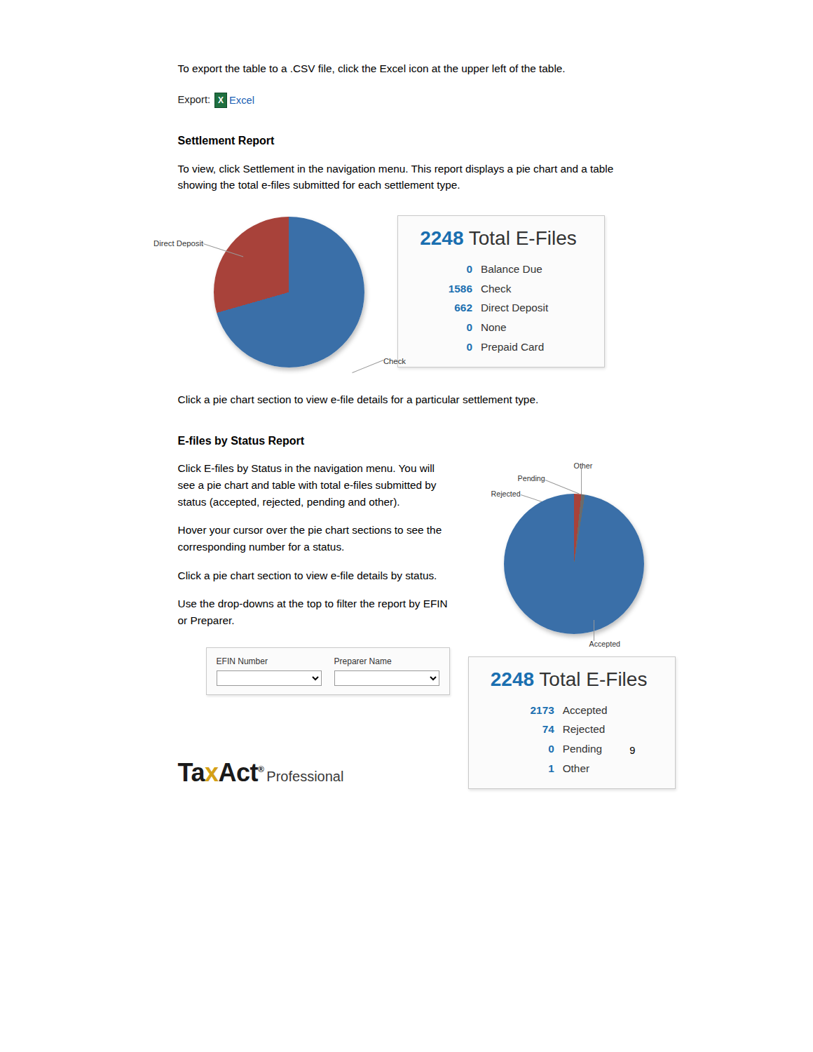To export the table to a .CSV file, click the Excel icon at the upper left of the table.
Export: XExcel
Settlement Report
To view, click Settlement in the navigation menu. This report displays a pie chart and a table showing the total e-files submitted for each settlement type.
Direct Deposit
Check
2248 Total E-Files
| 0 | Balance Due |
| 1586 | Check |
| 662 | Direct Deposit |
| 0 | None |
| 0 | Prepaid Card |
Click a pie chart section to view e-file details for a particular settlement type.
E-files by Status Report
Click E-files by Status in the navigation menu. You will see a pie chart and table with total e-files submitted by status (accepted, rejected, pending and other).
Hover your cursor over the pie chart sections to see the corresponding number for a status.
Click a pie chart section to view e-file details by status.
Use the drop-downs at the top to filter the report by EFIN or Preparer.
EFIN Number Preparer Name
Other
Pending
Rejected
Accepted
2248 Total E-Files
| 2173 | Accepted |
| 74 | Rejected |
| 0 | Pending |
| 1 | Other |
9
Tax Act®Professional